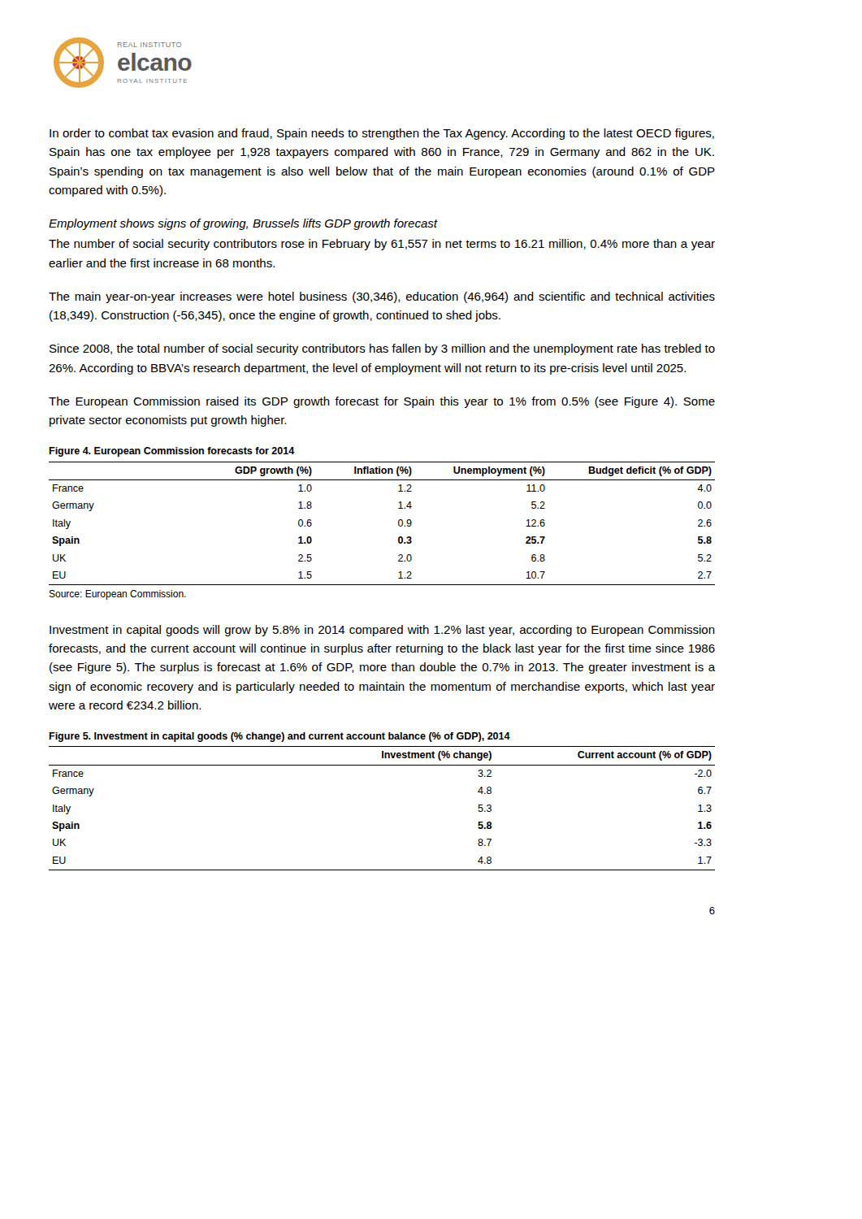REAL INSTITUTO
elcano
ROYAL INSTITUTE
In order to combat tax evasion and fraud, Spain needs to strengthen the Tax Agency. According to the latest OECD figures, Spain has one tax employee per 1,928 taxpayers compared with 860 in France, 729 in Germany and 862 in the UK. Spain’s spending on tax management is also well below that of the main European economies (around 0.1% of GDP compared with 0.5%).
Employment shows signs of growing, Brussels lifts GDP growth forecast
The number of social security contributors rose in February by 61,557 in net terms to 16.21 million, 0.4% more than a year earlier and the first increase in 68 months.
The main year-on-year increases were hotel business (30,346), education (46,964) and scientific and technical activities (18,349). Construction (-56,345), once the engine of growth, continued to shed jobs.
Since 2008, the total number of social security contributors has fallen by 3 million and the unemployment rate has trebled to 26%. According to BBVA’s research department, the level of employment will not return to its pre-crisis level until 2025.
The European Commission raised its GDP growth forecast for Spain this year to 1% from 0.5% (see Figure 4). Some private sector economists put growth higher.
Figure 4. European Commission forecasts for 2014
| | GDP growth (%) | Inflation (%) | Unemployment (%) | Budget deficit (% of GDP) |
| --- | --- | --- | --- | --- |
| France | 1.0 | 1.2 | 11.0 | 4.0 |
| Germany | 1.8 | 1.4 | 5.2 | 0.0 |
| Italy | 0.6 | 0.9 | 12.6 | 2.6 |
| Spain | 1.0 | 0.3 | 25.7 | 5.8 |
| UK | 2.5 | 2.0 | 6.8 | 5.2 |
| EU | 1.5 | 1.2 | 10.7 | 2.7 |
Source: European Commission.
Investment in capital goods will grow by 5.8% in 2014 compared with 1.2% last year, according to European Commission forecasts, and the current account will continue in surplus after returning to the black last year for the first time since 1986 (see Figure 5). The surplus is forecast at 1.6% of GDP, more than double the 0.7% in 2013. The greater investment is a sign of economic recovery and is particularly needed to maintain the momentum of merchandise exports, which last year were a record €234.2 billion.
Figure 5. Investment in capital goods (% change) and current account balance (% of GDP), 2014
| | Investment (% change) | Current account (% of GDP) |
| --- | --- | --- |
| France | 3.2 | -2.0 |
| Germany | 4.8 | 6.7 |
| Italy | 5.3 | 1.3 |
| Spain | 5.8 | 1.6 |
| UK | 8.7 | -3.3 |
| EU | 4.8 | 1.7 |
6